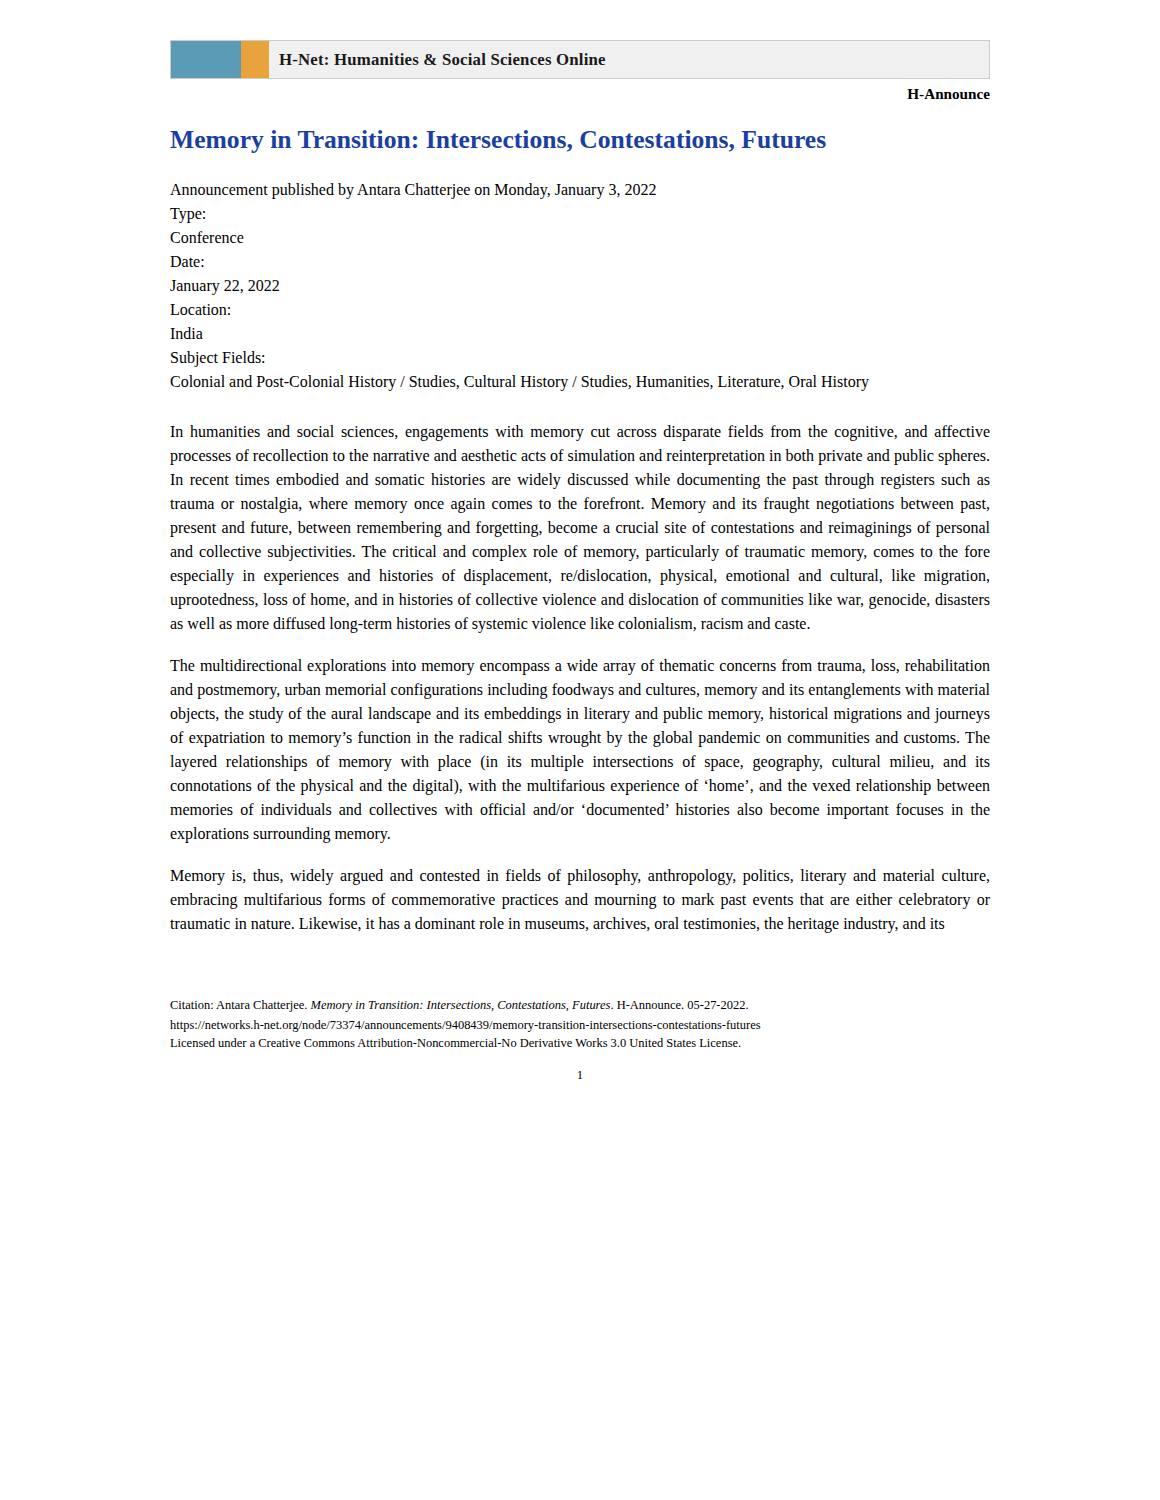H-Net: Humanities & Social Sciences Online
H-Announce
Memory in Transition: Intersections, Contestations, Futures
Announcement published by Antara Chatterjee on Monday, January 3, 2022
Type:
Conference
Date:
January 22, 2022
Location:
India
Subject Fields:
Colonial and Post-Colonial History / Studies, Cultural History / Studies, Humanities, Literature, Oral History
In humanities and social sciences, engagements with memory cut across disparate fields from the cognitive, and affective processes of recollection to the narrative and aesthetic acts of simulation and reinterpretation in both private and public spheres. In recent times embodied and somatic histories are widely discussed while documenting the past through registers such as trauma or nostalgia, where memory once again comes to the forefront. Memory and its fraught negotiations between past, present and future, between remembering and forgetting, become a crucial site of contestations and reimaginings of personal and collective subjectivities. The critical and complex role of memory, particularly of traumatic memory, comes to the fore especially in experiences and histories of displacement, re/dislocation, physical, emotional and cultural, like migration, uprootedness, loss of home, and in histories of collective violence and dislocation of communities like war, genocide, disasters as well as more diffused long-term histories of systemic violence like colonialism, racism and caste.
The multidirectional explorations into memory encompass a wide array of thematic concerns from trauma, loss, rehabilitation and postmemory, urban memorial configurations including foodways and cultures, memory and its entanglements with material objects, the study of the aural landscape and its embeddings in literary and public memory, historical migrations and journeys of expatriation to memory’s function in the radical shifts wrought by the global pandemic on communities and customs. The layered relationships of memory with place (in its multiple intersections of space, geography, cultural milieu, and its connotations of the physical and the digital), with the multifarious experience of ‘home’, and the vexed relationship between memories of individuals and collectives with official and/or ‘documented’ histories also become important focuses in the explorations surrounding memory.
Memory is, thus, widely argued and contested in fields of philosophy, anthropology, politics, literary and material culture, embracing multifarious forms of commemorative practices and mourning to mark past events that are either celebratory or traumatic in nature. Likewise, it has a dominant role in museums, archives, oral testimonies, the heritage industry, and its
Citation: Antara Chatterjee. Memory in Transition: Intersections, Contestations, Futures. H-Announce. 05-27-2022.
https://networks.h-net.org/node/73374/announcements/9408439/memory-transition-intersections-contestations-futures
Licensed under a Creative Commons Attribution-Noncommercial-No Derivative Works 3.0 United States License.
1